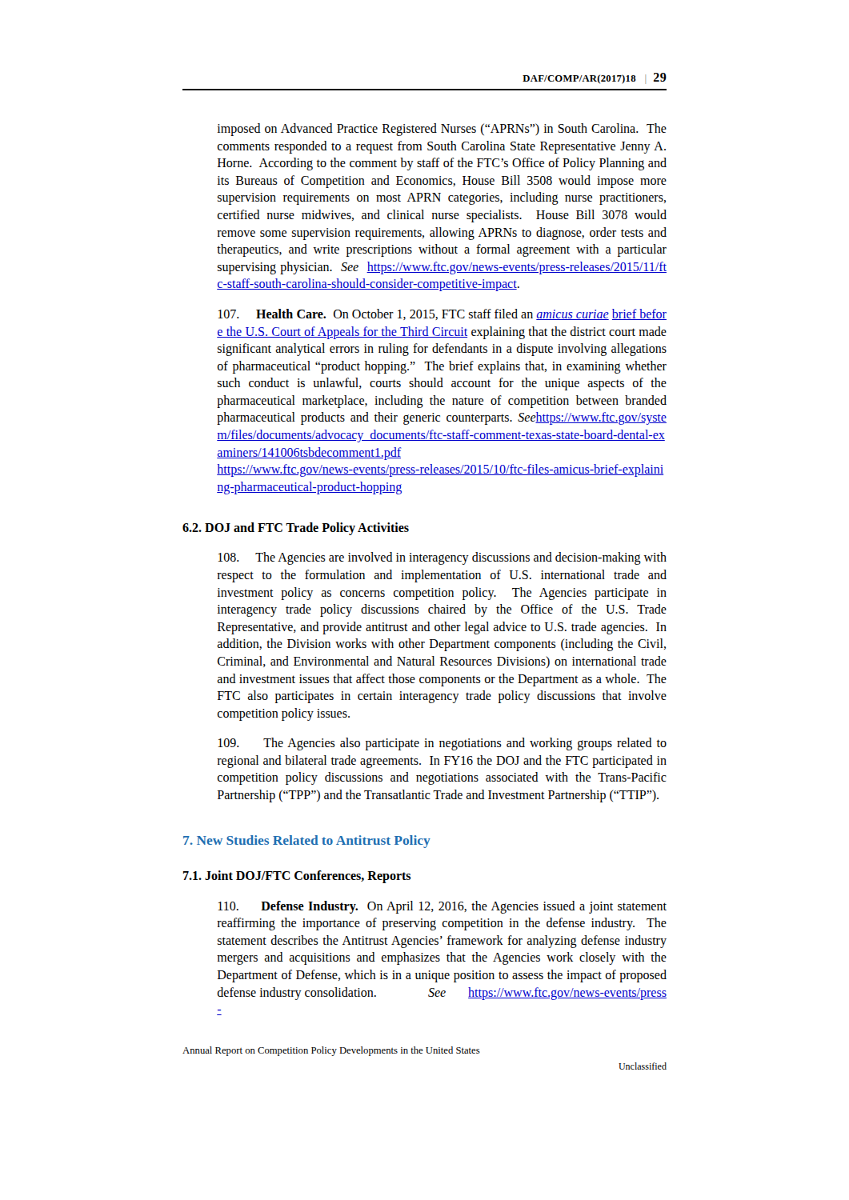DAF/COMP/AR(2017)18|29
imposed on Advanced Practice Registered Nurses (“APRNs”) in South Carolina. The comments responded to a request from South Carolina State Representative Jenny A. Horne. According to the comment by staff of the FTC’s Office of Policy Planning and its Bureaus of Competition and Economics, House Bill 3508 would impose more supervision requirements on most APRN categories, including nurse practitioners, certified nurse midwives, and clinical nurse specialists. House Bill 3078 would remove some supervision requirements, allowing APRNs to diagnose, order tests and therapeutics, and write prescriptions without a formal agreement with a particular supervising physician. See https://www.ftc.gov/news-events/press-releases/2015/11/ftc-staff-south-carolina-should-consider-competitive-impact.
107. Health Care. On October 1, 2015, FTC staff filed an amicus curiae brief before the U.S. Court of Appeals for the Third Circuit explaining that the district court made significant analytical errors in ruling for defendants in a dispute involving allegations of pharmaceutical “product hopping.” The brief explains that, in examining whether such conduct is unlawful, courts should account for the unique aspects of the pharmaceutical marketplace, including the nature of competition between branded pharmaceutical products and their generic counterparts. See https://www.ftc.gov/system/files/documents/advocacy_documents/ftc-staff-comment-texas-state-board-dental-examiners/141006tsbdecomment1.pdf
https://www.ftc.gov/news-events/press-releases/2015/10/ftc-files-amicus-brief-explaining-pharmaceutical-product-hopping
6.2. DOJ and FTC Trade Policy Activities
108. The Agencies are involved in interagency discussions and decision-making with respect to the formulation and implementation of U.S. international trade and investment policy as concerns competition policy. The Agencies participate in interagency trade policy discussions chaired by the Office of the U.S. Trade Representative, and provide antitrust and other legal advice to U.S. trade agencies. In addition, the Division works with other Department components (including the Civil, Criminal, and Environmental and Natural Resources Divisions) on international trade and investment issues that affect those components or the Department as a whole. The FTC also participates in certain interagency trade policy discussions that involve competition policy issues.
109. The Agencies also participate in negotiations and working groups related to regional and bilateral trade agreements. In FY16 the DOJ and the FTC participated in competition policy discussions and negotiations associated with the Trans-Pacific Partnership (“TPP”) and the Transatlantic Trade and Investment Partnership (“TTIP”).
7. New Studies Related to Antitrust Policy
7.1. Joint DOJ/FTC Conferences, Reports
110. Defense Industry. On April 12, 2016, the Agencies issued a joint statement reaffirming the importance of preserving competition in the defense industry. The statement describes the Antitrust Agencies’ framework for analyzing defense industry mergers and acquisitions and emphasizes that the Agencies work closely with the Department of Defense, which is in a unique position to assess the impact of proposed defense industry consolidation. See https://www.ftc.gov/news-events/press-
Annual Report on Competition Policy Developments in the United States Unclassified